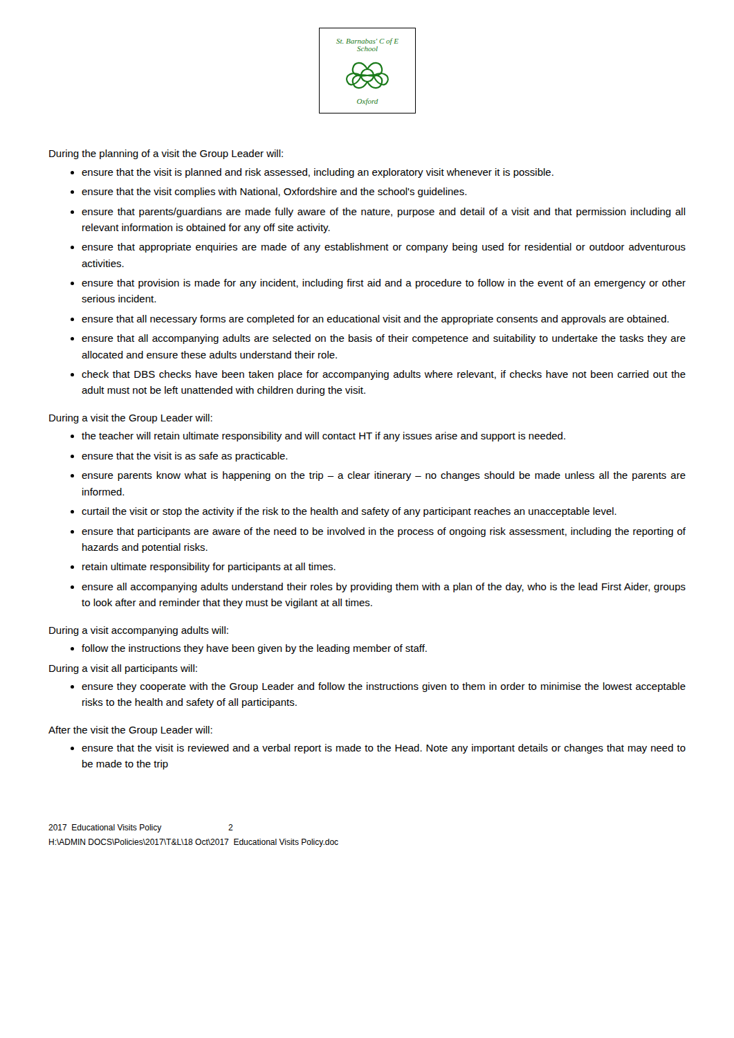St. Barnabas' C of E School Oxford
During the planning of a visit the Group Leader will:
ensure that the visit is planned and risk assessed, including an exploratory visit whenever it is possible.
ensure that the visit complies with National, Oxfordshire and the school's guidelines.
ensure that parents/guardians are made fully aware of the nature, purpose and detail of a visit and that permission including all relevant information is obtained for any off site activity.
ensure that appropriate enquiries are made of any establishment or company being used for residential or outdoor adventurous activities.
ensure that provision is made for any incident, including first aid and a procedure to follow in the event of an emergency or other serious incident.
ensure that all necessary forms are completed for an educational visit and the appropriate consents and approvals are obtained.
ensure that all accompanying adults are selected on the basis of their competence and suitability to undertake the tasks they are allocated and ensure these adults understand their role.
check that DBS checks have been taken place for accompanying adults where relevant, if checks have not been carried out the adult must not be left unattended with children during the visit.
During a visit the Group Leader will:
the teacher will retain ultimate responsibility and will contact HT if any issues arise and support is needed.
ensure that the visit is as safe as practicable.
ensure parents know what is happening on the trip – a clear itinerary – no changes should be made unless all the parents are informed.
curtail the visit or stop the activity if the risk to the health and safety of any participant reaches an unacceptable level.
ensure that participants are aware of the need to be involved in the process of ongoing risk assessment, including the reporting of hazards and potential risks.
retain ultimate responsibility for participants at all times.
ensure all accompanying adults understand their roles by providing them with a plan of the day, who is the lead First Aider, groups to look after and reminder that they must be vigilant at all times.
During a visit accompanying adults will:
follow the instructions they have been given by the leading member of staff.
During a visit all participants will:
ensure they cooperate with the Group Leader and follow the instructions given to them in order to minimise the lowest acceptable risks to the health and safety of all participants.
After the visit the Group Leader will:
ensure that the visit is reviewed and a verbal report is made to the Head. Note any important details or changes that may need to be made to the trip
2017 Educational Visits Policy 2
H:\ADMIN DOCS\Policies\2017\T&L\18 Oct\2017 Educational Visits Policy.doc